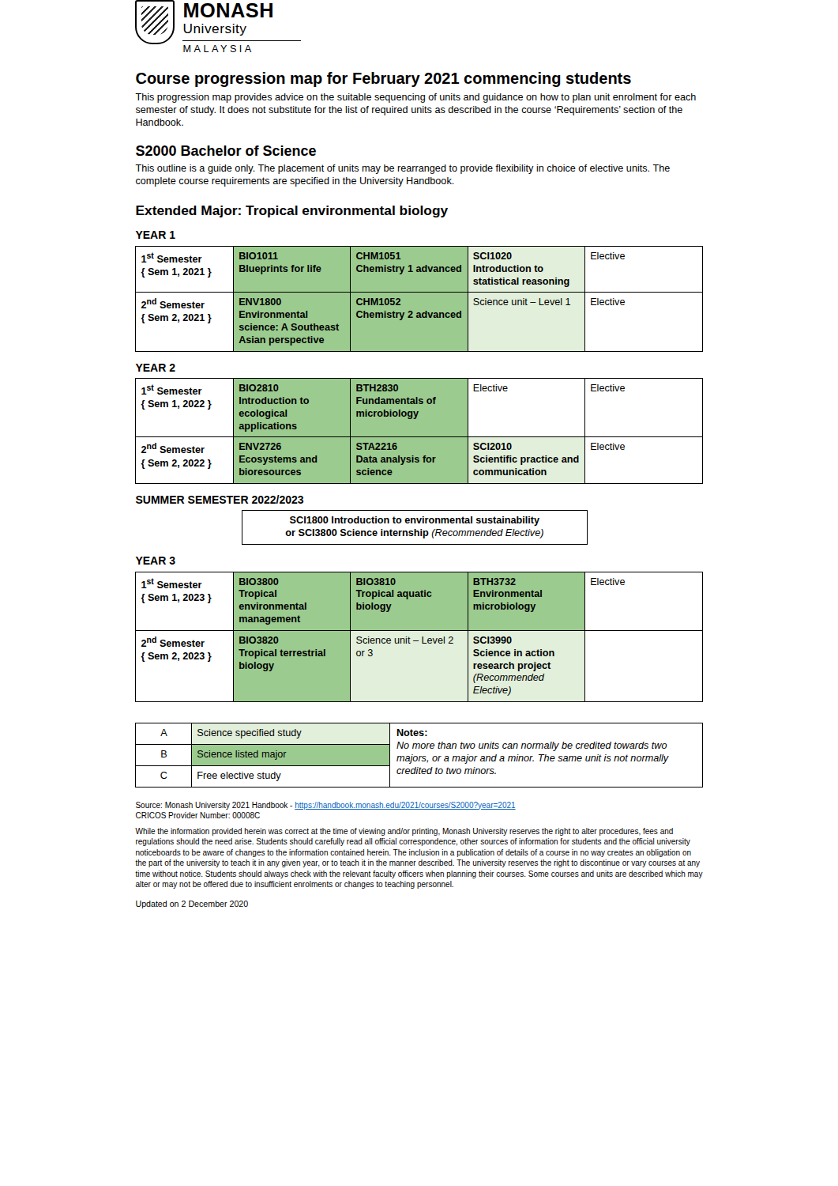MONASH
University
MALAYSIA
Course progression map for February 2021 commencing students
This progression map provides advice on the suitable sequencing of units and guidance on how to plan unit enrolment for each semester of study. It does not substitute for the list of required units as described in the course ‘Requirements’ section of the Handbook.
S2000 Bachelor of Science
This outline is a guide only. The placement of units may be rearranged to provide flexibility in choice of elective units. The complete course requirements are specified in the University Handbook.
Extended Major: Tropical environmental biology
YEAR 1
| 1 st Semester { Sem 1, 2021 } | BIO1011 Blueprints for life | CHM1051 Chemistry 1 advanced | SCI1020 Introduction to statistical reasoning | Elective |
| 2 nd Semester { Sem 2, 2021 } | ENV1800 Environmental science: A Southeast Asian perspective | CHM1052 Chemistry 2 advanced | Science unit – Level 1 | Elective |
YEAR 2
| 1 st Semester { Sem 1, 2022 } | BIO2810 Introduction to ecological applications | BTH2830 Fundamentals of microbiology | Elective | Elective |
| 2 nd Semester { Sem 2, 2022 } | ENV2726 Ecosystems and bioresources | STA2216 Data analysis for science | SCI2010 Scientific practice and communication | Elective |
SUMMER SEMESTER 2022/2023
| | SCI1800 Introduction to environmental sustainability or SCI3800 Science internship (Recommended Elective) | |
YEAR 3
| 1 st Semester { Sem 1, 2023 } | BIO3800 Tropical environmental management | BIO3810 Tropical aquatic biology | BTH3732 Environmental microbiology | Elective |
| 2 nd Semester { Sem 2, 2023 } | BIO3820 Tropical terrestrial biology | Science unit – Level 2 or 3 | SCI3990 Science in action research project (Recommended Elective) | |
| A | Science specified study |
| B | Science listed major |
| C | Free elective study |
Notes:
No more than two units can normally be credited towards two majors, or a major and a minor. The same unit is not normally credited to two minors.
Source: Monash University 2021 Handbook - https://handbook.monash.edu/2021/courses/S2000?year=2021
CRICOS Provider Number: 00008C
While the information provided herein was correct at the time of viewing and/or printing, Monash University reserves the right to alter procedures, fees and regulations should the need arise. Students should carefully read all official correspondence, other sources of information for students and the official university noticeboards to be aware of changes to the information contained herein. The inclusion in a publication of details of a course in no way creates an obligation on the part of the university to teach it in any given year, or to teach it in the manner described. The university reserves the right to discontinue or vary courses at any time without notice. Students should always check with the relevant faculty officers when planning their courses. Some courses and units are described which may alter or may not be offered due to insufficient enrolments or changes to teaching personnel.
Updated on 2 December 2020